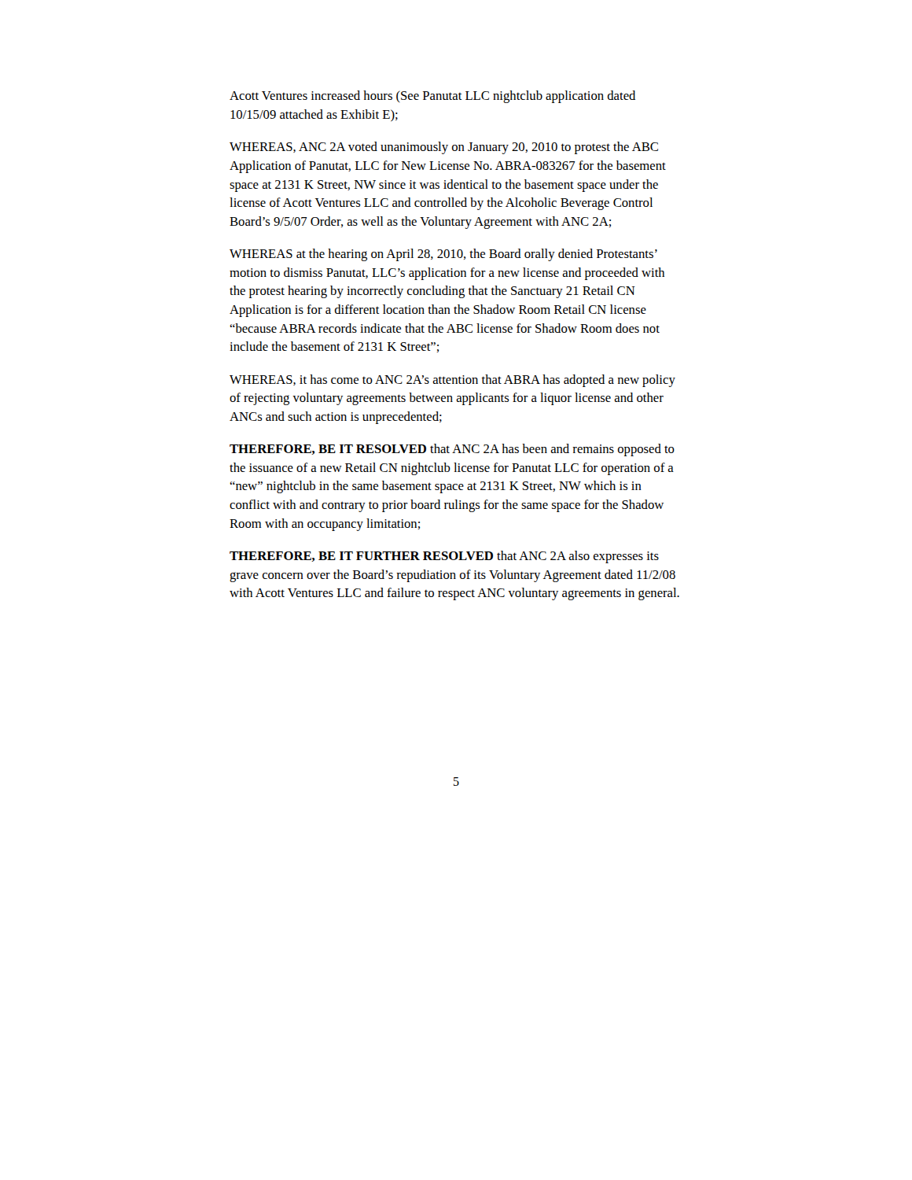Acott Ventures increased hours (See Panutat LLC nightclub application dated 10/15/09 attached as Exhibit E);
WHEREAS, ANC 2A voted unanimously on January 20, 2010 to protest the ABC Application of Panutat, LLC for New License No. ABRA-083267 for the basement space at 2131 K Street, NW since it was identical to the basement space under the license of Acott Ventures LLC and controlled by the Alcoholic Beverage Control Board’s 9/5/07 Order, as well as the Voluntary Agreement with ANC 2A;
WHEREAS at the hearing on April 28, 2010, the Board orally denied Protestants’ motion to dismiss Panutat, LLC’s application for a new license and proceeded with the protest hearing by incorrectly concluding that the Sanctuary 21 Retail CN Application is for a different location than the Shadow Room Retail CN license “because ABRA records indicate that the ABC license for Shadow Room does not include the basement of 2131 K Street”;
WHEREAS, it has come to ANC 2A’s attention that ABRA has adopted a new policy of rejecting voluntary agreements between applicants for a liquor license and other ANCs and such action is unprecedented;
THEREFORE, BE IT RESOLVED that ANC 2A has been and remains opposed to the issuance of a new Retail CN nightclub license for Panutat LLC for operation of a “new” nightclub in the same basement space at 2131 K Street, NW which is in conflict with and contrary to prior board rulings for the same space for the Shadow Room with an occupancy limitation;
THEREFORE, BE IT FURTHER RESOLVED that ANC 2A also expresses its grave concern over the Board’s repudiation of its Voluntary Agreement dated 11/2/08 with Acott Ventures LLC and failure to respect ANC voluntary agreements in general.
5